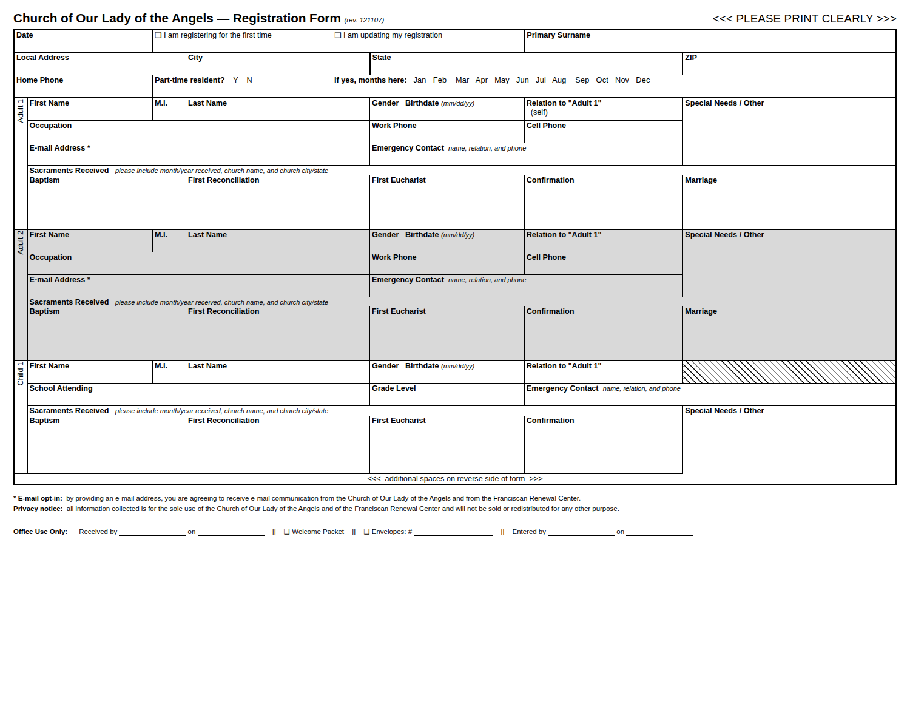Church of Our Lady of the Angels — Registration Form (rev. 121107)
<<< PLEASE PRINT CLEARLY >>>
| Date | ❑ I am registering for the first time | ❑ I am updating my registration | Primary Surname |
| Local Address | City | State | ZIP |
| Home Phone | Part-time resident? Y N | If yes, months here: Jan Feb Mar Apr May Jun Jul Aug Sep Oct Nov Dec |
| Adult 1 | First Name | M.I. | Last Name | Gender Birthdate (mm/dd/yy) | Relation to "Adult 1" (self) | Special Needs / Other |
| Occupation | Work Phone | Cell Phone |
| E-mail Address * | Emergency Contact name, relation, and phone |
| Sacraments Received please include month/year received, church name, and church city/state |
| Baptism | First Reconciliation | First Eucharist | Confirmation | Marriage |
| Adult 2 | First Name | M.I. | Last Name | Gender Birthdate (mm/dd/yy) | Relation to "Adult 1" | Special Needs / Other |
| Occupation | Work Phone | Cell Phone |
| E-mail Address * | Emergency Contact name, relation, and phone |
| Sacraments Received please include month/year received, church name, and church city/state |
| Baptism | First Reconciliation | First Eucharist | Confirmation | Marriage |
| Child 1 | First Name | M.I. | Last Name | Gender Birthdate (mm/dd/yy) | Relation to "Adult 1" | |
| School Attending | Grade Level | Emergency Contact name, relation, and phone |
| Sacraments Received please include month/year received, church name, and church city/state | Special Needs / Other |
| Baptism | First Reconciliation | First Eucharist | Confirmation |
| <<< additional spaces on reverse side of form >>> |
* E-mail opt-in: by providing an e-mail address, you are agreeing to receive e-mail communication from the Church of Our Lady of the Angels and from the Franciscan Renewal Center.
Privacy notice: all information collected is for the sole use of the Church of Our Lady of the Angels and of the Franciscan Renewal Center and will not be sold or redistributed for any other purpose.
Office Use Only: Received by on || ❑ Welcome Packet || ❑ Envelopes: # || Entered by on